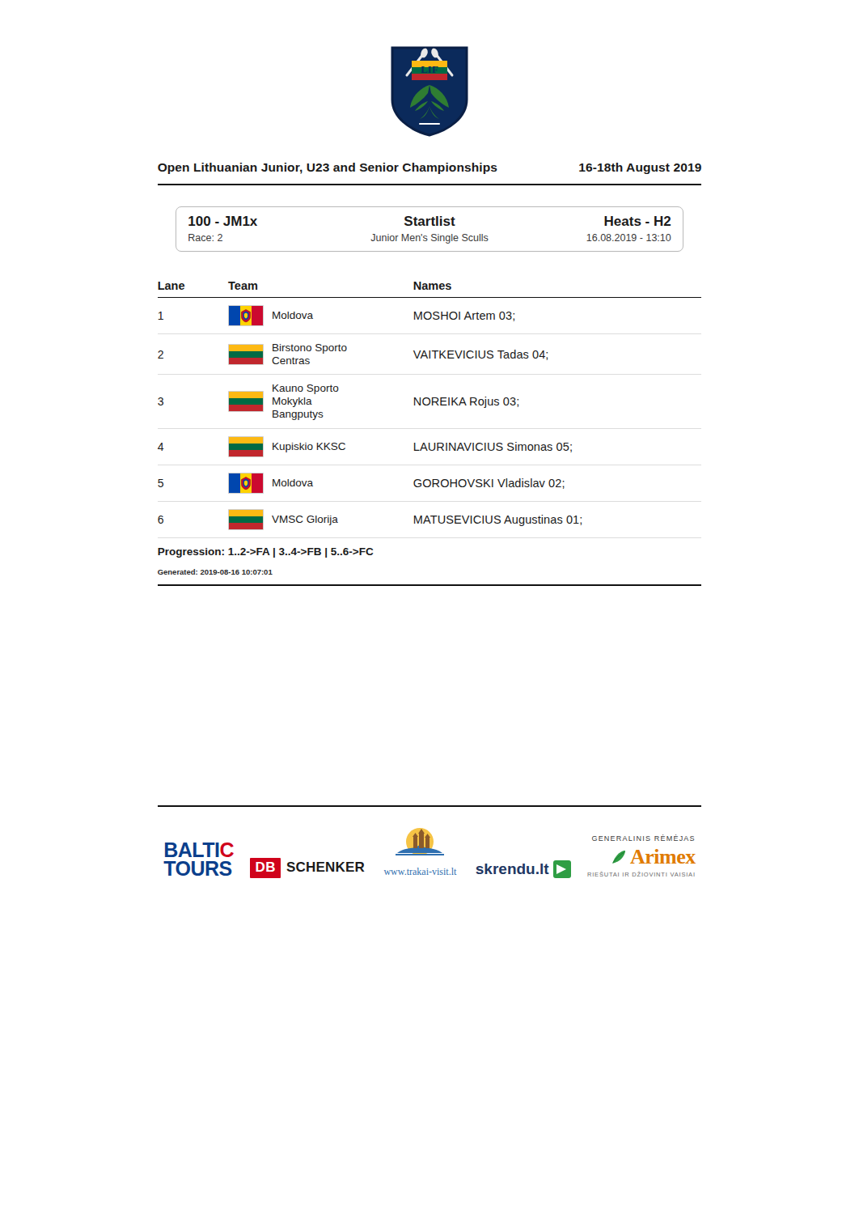LIF
Open Lithuanian Junior, U23 and Senior Championships
16-18th August 2019
100 - JM1x
Race: 2
Startlist
Junior Men's Single Sculls
Heats - H2
16.08.2019 - 13:10
| Lane | Team | Names |
| --- | --- | --- |
| 1 | Moldova | MOSHOI Artem 03; |
| 2 | Birstono Sporto Centras | VAITKEVICIUS Tadas 04; |
| 3 | Kauno Sporto Mokykla Bangputys | NOREIKA Rojus 03; |
| 4 | Kupiskio KKSC | LAURINAVICIUS Simonas 05; |
| 5 | Moldova | GOROHOVSKI Vladislav 02; |
| 6 | VMSC Glorija | MATUSEVICIUS Augustinas 01; |
Progression: 1..2->FA | 3..4->FB | 5..6->FC
Generated: 2019-08-16 10:07:01
BALTIC
TOURS
DB SCHENKER
www.trakai-visit.lt
skrendu.lt
Generalinis rėmėjas
Arimex
Riešutai ir džiovinti vaisiai